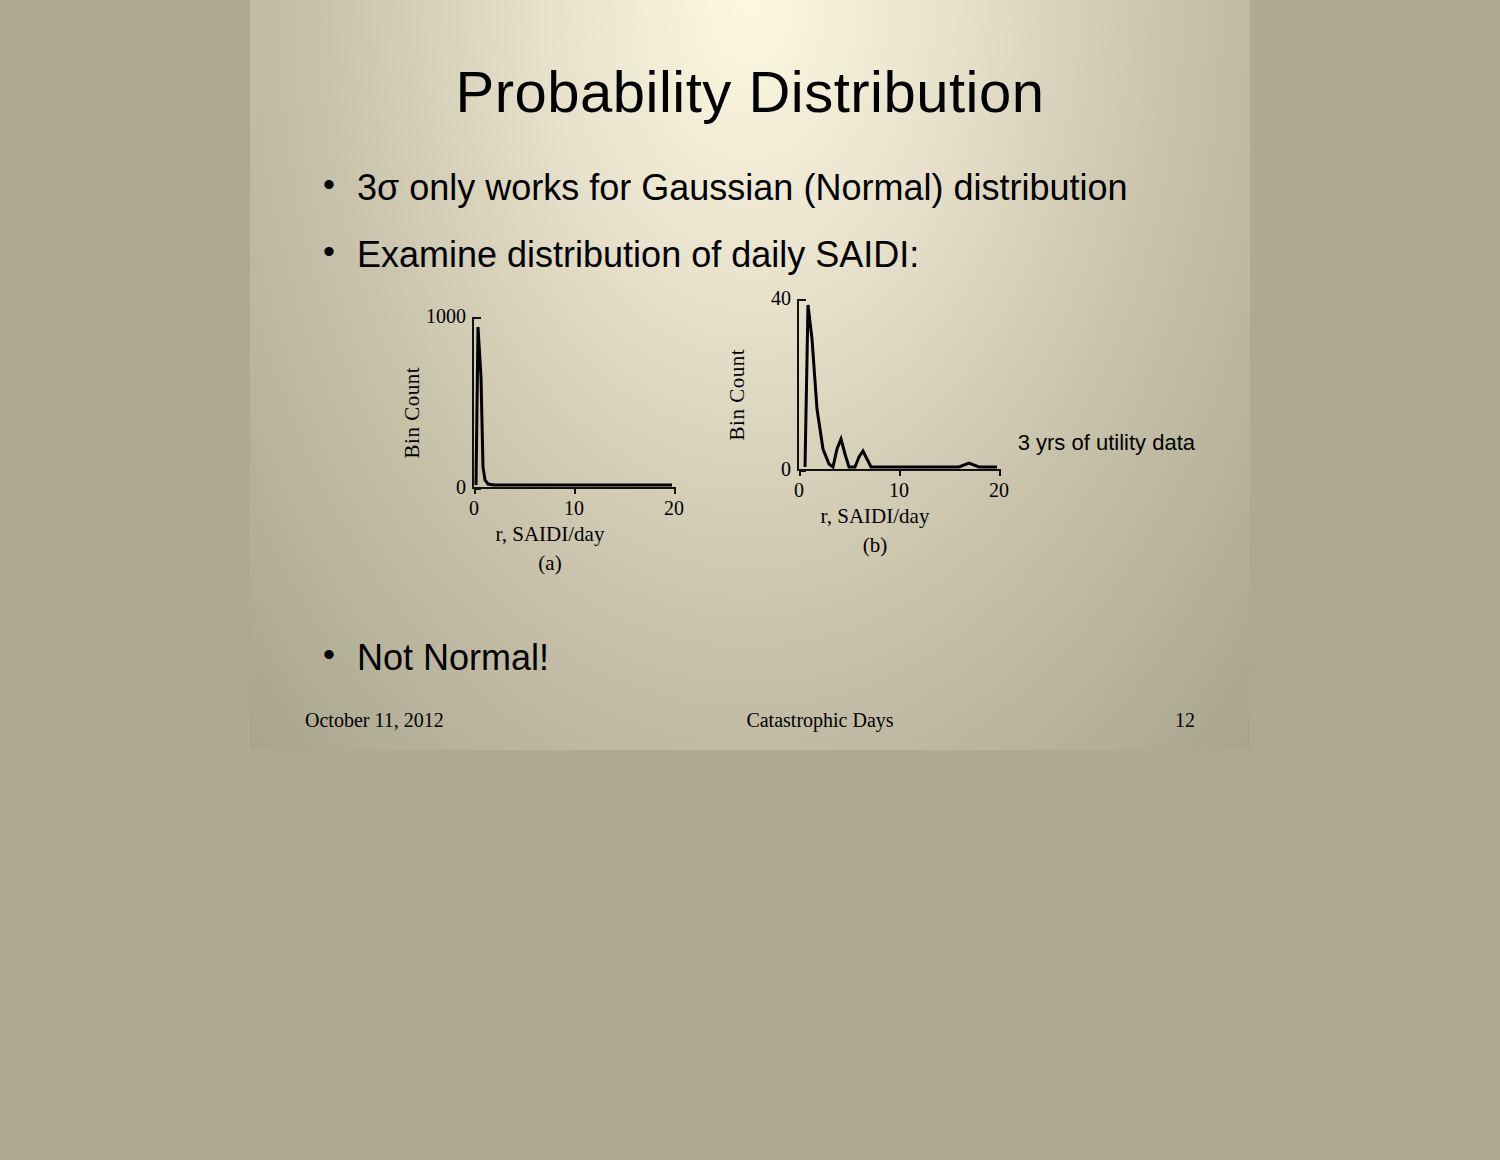Probability Distribution
3σ only works for Gaussian (Normal) distribution
Examine distribution of daily SAIDI:
Bin Count
1000 0 0 10 20
r, SAIDI/day(a)
Bin Count
40 0 0 10 20
r, SAIDI/day(b)
3 yrs of utility data
Not Normal!
October 11, 2012
Catastrophic Days
12